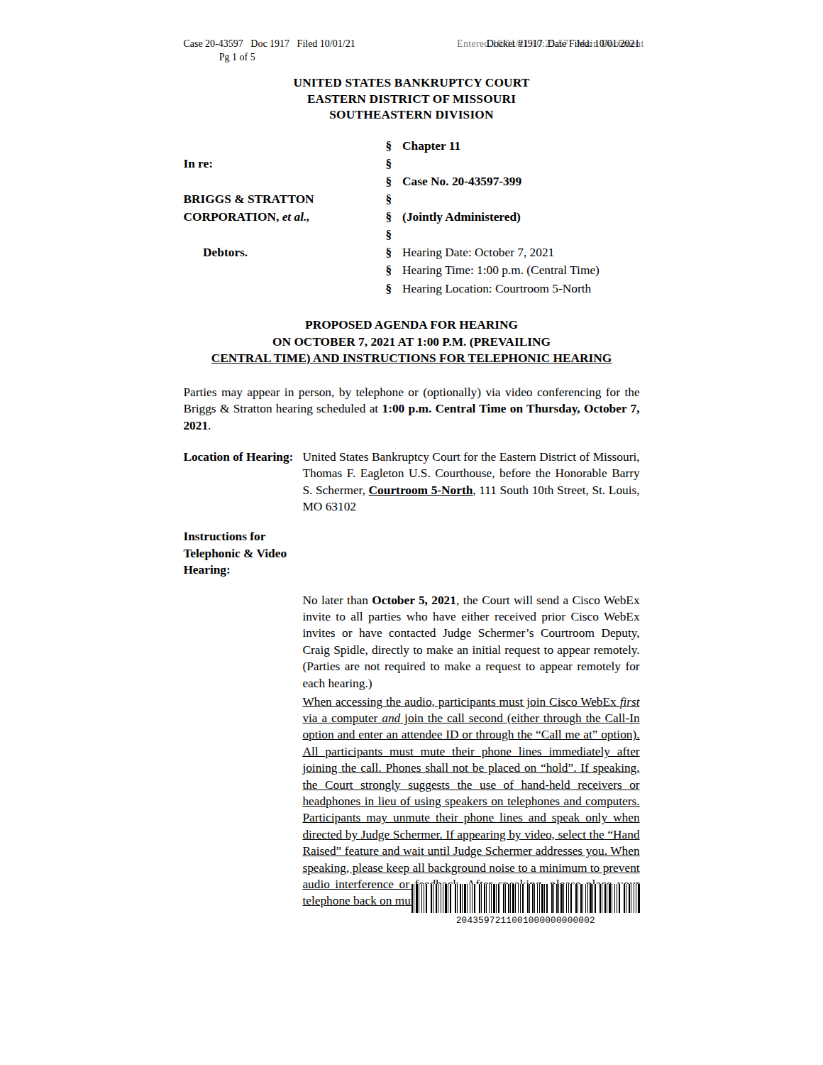Case 20-43597 Doc 1917 Filed 10/01/21 Pg 1 of 5 Entered 10/01/21 10:25:57 Main Document Docket #1917 Date Filed: 10/01/2021
UNITED STATES BANKRUPTCY COURT
EASTERN DISTRICT OF MISSOURI
SOUTHEASTERN DIVISION
| | § | Chapter 11 |
| In re: | § | |
| | § | Case No. 20-43597-399 |
| BRIGGS & STRATTON | § | |
| CORPORATION, et al., | § | (Jointly Administered) |
| | § | |
| Debtors. | § | Hearing Date: October 7, 2021 |
| | § | Hearing Time: 1:00 p.m. (Central Time) |
| | § | Hearing Location: Courtroom 5-North |
PROPOSED AGENDA FOR HEARING
ON OCTOBER 7, 2021 AT 1:00 P.M. (PREVAILING
CENTRAL TIME) AND INSTRUCTIONS FOR TELEPHONIC HEARING
Parties may appear in person, by telephone or (optionally) via video conferencing for the Briggs & Stratton hearing scheduled at 1:00 p.m. Central Time on Thursday, October 7, 2021.
| Location of Hearing: | United States Bankruptcy Court for the Eastern District of Missouri, Thomas F. Eagleton U.S. Courthouse, before the Honorable Barry S. Schermer, Courtroom 5-North , 111 South 10th Street, St. Louis, MO 63102 |
| Instructions for Telephonic & Video Hearing: | |
| | No later than October 5, 2021 , the Court will send a Cisco WebEx invite to all parties who have either received prior Cisco WebEx invites or have contacted Judge Schermer’s Courtroom Deputy, Craig Spidle, directly to make an initial request to appear remotely. (Parties are not required to make a request to appear remotely for each hearing.) When accessing the audio, participants must join Cisco WebEx first via a computer and join the call second (either through the Call-In option and enter an attendee ID or through the “Call me at” option). All participants must mute their phone lines immediately after joining the call. Phones shall not be placed on “hold”. If speaking, the Court strongly suggests the use of hand-held receivers or headphones in lieu of using speakers on telephones and computers. Participants may unmute their phone lines and speak only when directed by Judge Schermer. If appearing by video, select the “Hand Raised” feature and wait until Judge Schermer addresses you. When speaking, please keep all background noise to a minimum to prevent audio interference or feedback. After speaking, please place your telephone back on mute. |
2043597211001000000000002